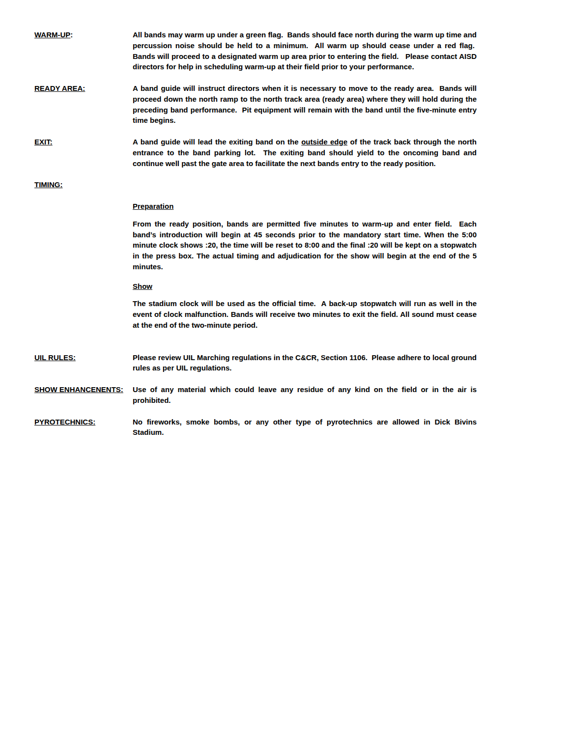| WARM-UP : | All bands may warm up under a green flag. Bands should face north during the warm up time and percussion noise should be held to a minimum. All warm up should cease under a red flag. Bands will proceed to a designated warm up area prior to entering the field. Please contact AISD directors for help in scheduling warm-up at their field prior to your performance. |
| READY AREA: | A band guide will instruct directors when it is necessary to move to the ready area. Bands will proceed down the north ramp to the north track area (ready area) where they will hold during the preceding band performance. Pit equipment will remain with the band until the five-minute entry time begins. |
| EXIT: | A band guide will lead the exiting band on the outside edge of the track back through the north entrance to the band parking lot. The exiting band should yield to the oncoming band and continue well past the gate area to facilitate the next bands entry to the ready position. |
TIMING:
Preparation
From the ready position, bands are permitted five minutes to warm-up and enter field. Each band’s introduction will begin at 45 seconds prior to the mandatory start time. When the 5:00 minute clock shows :20, the time will be reset to 8:00 and the final :20 will be kept on a stopwatch in the press box. The actual timing and adjudication for the show will begin at the end of the 5 minutes.
Show
The stadium clock will be used as the official time. A back-up stopwatch will run as well in the event of clock malfunction. Bands will receive two minutes to exit the field. All sound must cease at the end of the two-minute period.
| UIL RULES: | Please review UIL Marching regulations in the C&CR, Section 1106. Please adhere to local ground rules as per UIL regulations. |
| SHOW ENHANCENENTS: | Use of any material which could leave any residue of any kind on the field or in the air is prohibited. |
| PYROTECHNICS: | No fireworks, smoke bombs, or any other type of pyrotechnics are allowed in Dick Bivins Stadium. |